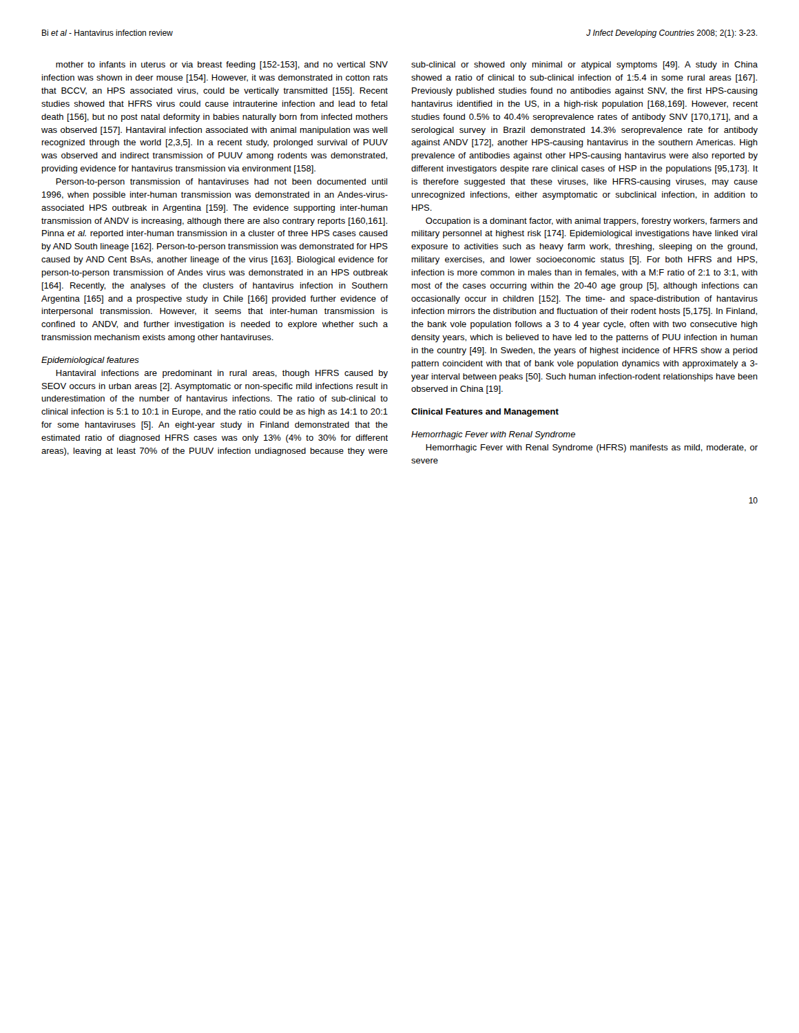Bi et al - Hantavirus infection review
J Infect Developing Countries 2008; 2(1): 3-23.
mother to infants in uterus or via breast feeding [152-153], and no vertical SNV infection was shown in deer mouse [154]. However, it was demonstrated in cotton rats that BCCV, an HPS associated virus, could be vertically transmitted [155]. Recent studies showed that HFRS virus could cause intrauterine infection and lead to fetal death [156], but no post natal deformity in babies naturally born from infected mothers was observed [157]. Hantaviral infection associated with animal manipulation was well recognized through the world [2,3,5]. In a recent study, prolonged survival of PUUV was observed and indirect transmission of PUUV among rodents was demonstrated, providing evidence for hantavirus transmission via environment [158].
Person-to-person transmission of hantaviruses had not been documented until 1996, when possible inter-human transmission was demonstrated in an Andes-virus-associated HPS outbreak in Argentina [159]. The evidence supporting inter-human transmission of ANDV is increasing, although there are also contrary reports [160,161]. Pinna et al. reported inter-human transmission in a cluster of three HPS cases caused by AND South lineage [162]. Person-to-person transmission was demonstrated for HPS caused by AND Cent BsAs, another lineage of the virus [163]. Biological evidence for person-to-person transmission of Andes virus was demonstrated in an HPS outbreak [164]. Recently, the analyses of the clusters of hantavirus infection in Southern Argentina [165] and a prospective study in Chile [166] provided further evidence of interpersonal transmission. However, it seems that inter-human transmission is confined to ANDV, and further investigation is needed to explore whether such a transmission mechanism exists among other hantaviruses.
Epidemiological features
Hantaviral infections are predominant in rural areas, though HFRS caused by SEOV occurs in urban areas [2]. Asymptomatic or non-specific mild infections result in underestimation of the number of hantavirus infections. The ratio of sub-clinical to clinical infection is 5:1 to 10:1 in Europe, and the ratio could be as high as 14:1 to 20:1 for some hantaviruses [5]. An eight-year study in Finland demonstrated that the estimated ratio of diagnosed HFRS cases was only 13% (4% to 30% for different areas), leaving at least 70% of the PUUV infection undiagnosed because they were sub-clinical or showed only minimal or atypical symptoms [49]. A study in China showed a ratio of clinical to sub-clinical infection of 1:5.4 in some rural areas [167]. Previously published studies found no antibodies against SNV, the first HPS-causing hantavirus identified in the US, in a high-risk population [168,169]. However, recent studies found 0.5% to 40.4% seroprevalence rates of antibody SNV [170,171], and a serological survey in Brazil demonstrated 14.3% seroprevalence rate for antibody against ANDV [172], another HPS-causing hantavirus in the southern Americas. High prevalence of antibodies against other HPS-causing hantavirus were also reported by different investigators despite rare clinical cases of HSP in the populations [95,173]. It is therefore suggested that these viruses, like HFRS-causing viruses, may cause unrecognized infections, either asymptomatic or subclinical infection, in addition to HPS.
Occupation is a dominant factor, with animal trappers, forestry workers, farmers and military personnel at highest risk [174]. Epidemiological investigations have linked viral exposure to activities such as heavy farm work, threshing, sleeping on the ground, military exercises, and lower socioeconomic status [5]. For both HFRS and HPS, infection is more common in males than in females, with a M:F ratio of 2:1 to 3:1, with most of the cases occurring within the 20-40 age group [5], although infections can occasionally occur in children [152]. The time- and space-distribution of hantavirus infection mirrors the distribution and fluctuation of their rodent hosts [5,175]. In Finland, the bank vole population follows a 3 to 4 year cycle, often with two consecutive high density years, which is believed to have led to the patterns of PUU infection in human in the country [49]. In Sweden, the years of highest incidence of HFRS show a period pattern coincident with that of bank vole population dynamics with approximately a 3-year interval between peaks [50]. Such human infection-rodent relationships have been observed in China [19].
Clinical Features and Management
Hemorrhagic Fever with Renal Syndrome
Hemorrhagic Fever with Renal Syndrome (HFRS) manifests as mild, moderate, or severe
10